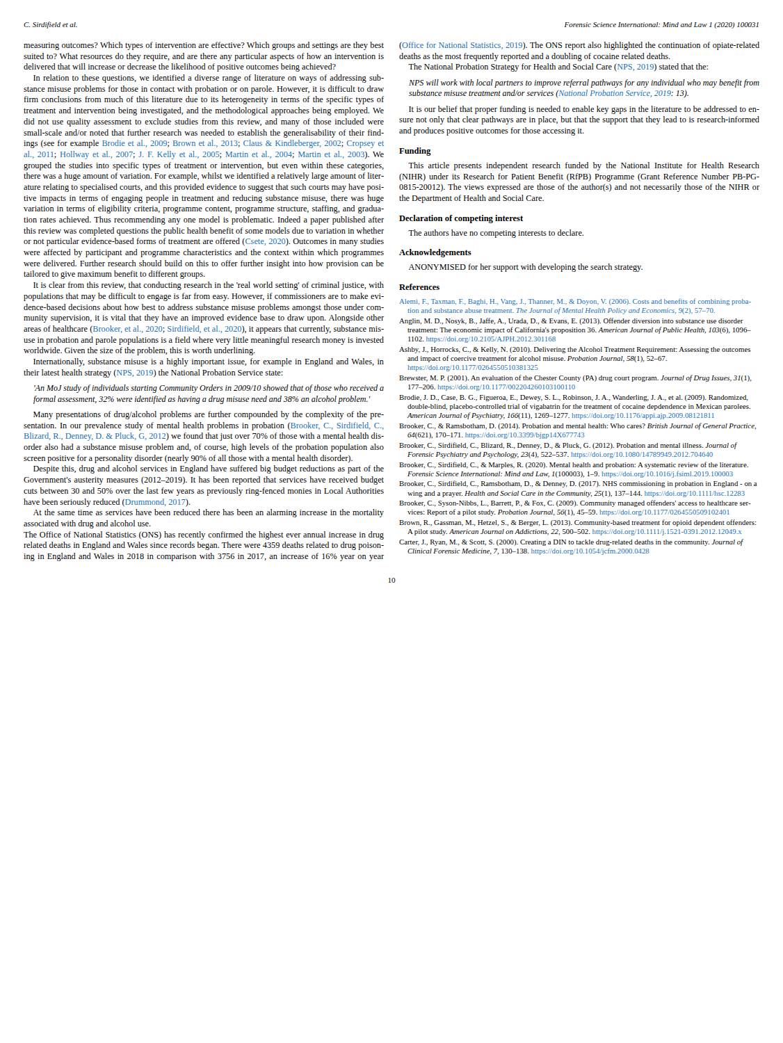C. Sirdifield et al.
Forensic Science International: Mind and Law 1 (2020) 100031
measuring outcomes? Which types of intervention are effective? Which groups and settings are they best suited to? What resources do they require, and are there any particular aspects of how an intervention is delivered that will increase or decrease the likelihood of positive outcomes being achieved?
In relation to these questions, we identified a diverse range of literature on ways of addressing substance misuse problems for those in contact with probation or on parole. However, it is difficult to draw firm conclusions from much of this literature due to its heterogeneity in terms of the specific types of treatment and intervention being investigated, and the methodological approaches being employed. We did not use quality assessment to exclude studies from this review, and many of those included were small-scale and/or noted that further research was needed to establish the generalisability of their findings (see for example Brodie et al., 2009; Brown et al., 2013; Claus & Kindleberger, 2002; Cropsey et al., 2011; Hollway et al., 2007; J. F. Kelly et al., 2005; Martin et al., 2004; Martin et al., 2003). We grouped the studies into specific types of treatment or intervention, but even within these categories, there was a huge amount of variation. For example, whilst we identified a relatively large amount of literature relating to specialised courts, and this provided evidence to suggest that such courts may have positive impacts in terms of engaging people in treatment and reducing substance misuse, there was huge variation in terms of eligibility criteria, programme content, programme structure, staffing, and graduation rates achieved. Thus recommending any one model is problematic. Indeed a paper published after this review was completed questions the public health benefit of some models due to variation in whether or not particular evidence-based forms of treatment are offered (Csete, 2020). Outcomes in many studies were affected by participant and programme characteristics and the context within which programmes were delivered. Further research should build on this to offer further insight into how provision can be tailored to give maximum benefit to different groups.
It is clear from this review, that conducting research in the 'real world setting' of criminal justice, with populations that may be difficult to engage is far from easy. However, if commissioners are to make evidence-based decisions about how best to address substance misuse problems amongst those under community supervision, it is vital that they have an improved evidence base to draw upon. Alongside other areas of healthcare (Brooker, et al., 2020; Sirdifield, et al., 2020), it appears that currently, substance misuse in probation and parole populations is a field where very little meaningful research money is invested worldwide. Given the size of the problem, this is worth underlining.
Internationally, substance misuse is a highly important issue, for example in England and Wales, in their latest health strategy (NPS, 2019) the National Probation Service state:
'An MoJ study of individuals starting Community Orders in 2009/10 showed that of those who received a formal assessment, 32% were identified as having a drug misuse need and 38% an alcohol problem.'
Many presentations of drug/alcohol problems are further compounded by the complexity of the presentation. In our prevalence study of mental health problems in probation (Brooker, C., Sirdifield, C., Blizard, R., Denney, D. & Pluck, G, 2012) we found that just over 70% of those with a mental health disorder also had a substance misuse problem and, of course, high levels of the probation population also screen positive for a personality disorder (nearly 90% of all those with a mental health disorder).
Despite this, drug and alcohol services in England have suffered big budget reductions as part of the Government's austerity measures (2012–2019). It has been reported that services have received budget cuts between 30 and 50% over the last few years as previously ring-fenced monies in Local Authorities have been seriously reduced (Drummond, 2017).
At the same time as services have been reduced there has been an alarming increase in the mortality associated with drug and alcohol use.
The Office of National Statistics (ONS) has recently confirmed the highest ever annual increase in drug related deaths in England and Wales since records began. There were 4359 deaths related to drug poisoning in England and Wales in 2018 in comparison with 3756 in 2017, an increase of 16% year on year (Office for National Statistics, 2019). The ONS report also highlighted the continuation of opiate-related deaths as the most frequently reported and a doubling of cocaine related deaths.
The National Probation Strategy for Health and Social Care (NPS, 2019) stated that the:
NPS will work with local partners to improve referral pathways for any individual who may benefit from substance misuse treatment and/or services (National Probation Service, 2019: 13).
It is our belief that proper funding is needed to enable key gaps in the literature to be addressed to ensure not only that clear pathways are in place, but that the support that they lead to is research-informed and produces positive outcomes for those accessing it.
Funding
This article presents independent research funded by the National Institute for Health Research (NIHR) under its Research for Patient Benefit (RfPB) Programme (Grant Reference Number PB-PG-0815-20012). The views expressed are those of the author(s) and not necessarily those of the NIHR or the Department of Health and Social Care.
Declaration of competing interest
The authors have no competing interests to declare.
Acknowledgements
ANONYMISED for her support with developing the search strategy.
References
Alemi, F., Taxman, F., Baghi, H., Vang, J., Thanner, M., & Doyon, V. (2006). Costs and benefits of combining probation and substance abuse treatment. The Journal of Mental Health Policy and Economics, 9(2), 57–70.
Anglin, M. D., Nosyk, B., Jaffe, A., Urada, D., & Evans, E. (2013). Offender diversion into substance use disorder treatment: The economic impact of California's proposition 36. American Journal of Public Health, 103(6), 1096–1102. https://doi.org/10.2105/AJPH.2012.301168
Ashby, J., Horrocks, C., & Kelly, N. (2010). Delivering the Alcohol Treatment Requirement: Assessing the outcomes and impact of coercive treatment for alcohol misuse. Probation Journal, 58(1), 52–67. https://doi.org/10.1177/0264550510381325
Brewster, M. P. (2001). An evaluation of the Chester County (PA) drug court program. Journal of Drug Issues, 31(1), 177–206. https://doi.org/10.1177/002204260103100110
Brodie, J. D., Case, B. G., Figueroa, E., Dewey, S. L., Robinson, J. A., Wanderling, J. A., et al. (2009). Randomized, double-blind, placebo-controlled trial of vigabatrin for the treatment of cocaine depdendence in Mexican parolees. American Journal of Psychiatry, 166(11), 1269–1277. https://doi.org/10.1176/appi.ajp.2009.08121811
Brooker, C., & Ramsbotham, D. (2014). Probation and mental health: Who cares? British Journal of General Practice, 64(621), 170–171. https://doi.org/10.3399/bjgp14X677743
Brooker, C., Sirdifield, C., Blizard, R., Denney, D., & Pluck, G. (2012). Probation and mental illness. Journal of Forensic Psychiatry and Psychology, 23(4), 522–537. https://doi.org/10.1080/14789949.2012.704640
Brooker, C., Sirdifield, C., & Marples, R. (2020). Mental health and probation: A systematic review of the literature. Forensic Science International: Mind and Law, 1(100003), 1–9. https://doi.org/10.1016/j.fsiml.2019.100003
Brooker, C., Sirdifield, C., Ramsbotham, D., & Denney, D. (2017). NHS commissioning in probation in England - on a wing and a prayer. Health and Social Care in the Community, 25(1), 137–144. https://doi.org/10.1111/hsc.12283
Brooker, C., Syson-Nibbs, L., Barrett, P., & Fox, C. (2009). Community managed offenders' access to healthcare services: Report of a pilot study. Probation Journal, 56(1), 45–59. https://doi.org/10.1177/0264550509102401
Brown, R., Gassman, M., Hetzel, S., & Berger, L. (2013). Community-based treatment for opioid dependent offenders: A pilot study. American Journal on Addictions, 22, 500–502. https://doi.org/10.1111/j.1521-0391.2012.12049.x
Carter, J., Ryan, M., & Scott, S. (2000). Creating a DIN to tackle drug-related deaths in the community. Journal of Clinical Forensic Medicine, 7, 130–138. https://doi.org/10.1054/jcfm.2000.0428
10